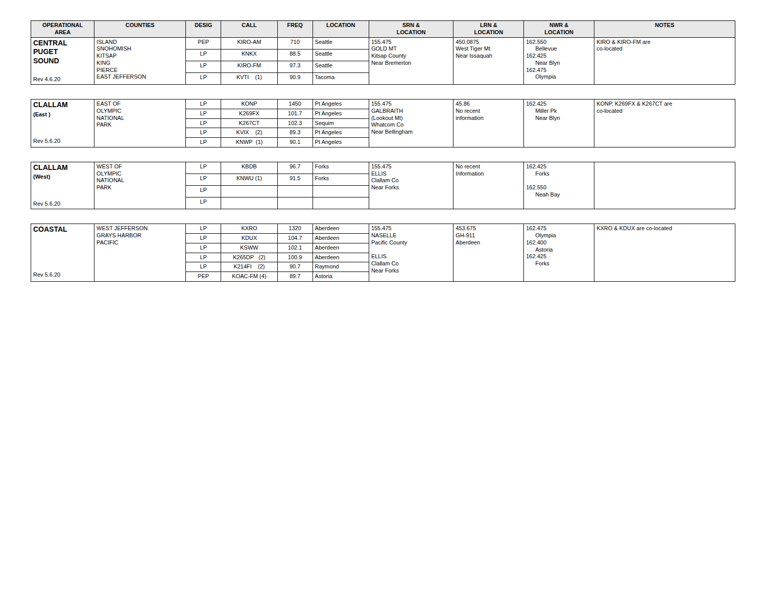| OPERATIONAL AREA | COUNTIES | DESIG | CALL | FREQ | LOCATION | SRN & LOCATION | LRN & LOCATION | NWR & LOCATION | NOTES |
| --- | --- | --- | --- | --- | --- | --- | --- | --- | --- |
| CENTRAL PUGET SOUND Rev 4.6.20 | ISLAND SNOHOMISH KITSAP KING PIERCE EAST JEFFERSON | PEP | KIRO-AM | 710 | Seattle | 155.475 GOLD MT Kitsap County Near Bremerton | 450.0875 West Tiger Mt Near Issaquah | 162.550 Bellevue 162.425 Near Blyn 162.475 Olympia | KIRO & KIRO-FM are co-located |
| LP | KNKX | 88.5 | Seattle |
| LP | KIRO-FM | 97.3 | Seattle |
| LP | KVTI (1) | 90.9 | Tacoma |
| CLALLAM (East ) Rev 5.6.20 | EAST OF OLYMPIC NATIONAL PARK | LP | KONP | 1450 | Pt Angeles | 155.475 GALBRAITH (Lookout Mt) Whatcom Co Near Bellingham | 45.86 No recent information | 162.425 Miller Pk Near Blyn | KONP, K269FX & K267CT are co-located |
| LP | K269FX | 101.7 | Pt Angeles |
| LP | K267CT | 102.3 | Sequim |
| LP | KVIX (2) | 89.3 | Pt Angeles |
| LP | KNWP (1) | 90.1 | Pt Angeles |
| CLALLAM (West) Rev 5.6.20 | WEST OF OLYMPIC NATIONAL PARK | LP | KBDB | 96.7 | Forks | 155.475 ELLIS Clallam Co Near Forks | No recent Information | 162.425 Forks 162.550 Neah Bay | |
| LP | KNWU (1) | 91.5 | Forks |
| LP | | | |
| LP | | | |
| COASTAL Rev 5.6.20 | WEST JEFFERSON GRAYS HARBOR PACIFIC | LP | KXRO | 1320 | Aberdeen | 155.475 NASELLE Pacific County ELLIS Clallam Co Near Forks | 453.675 GH-911 Aberdeen | 162.475 Olympia 162.400 Astoria 162.425 Forks | KXRO & KDUX are co-located |
| LP | KDUX | 104.7 | Aberdeen |
| LP | KSWW | 102.1 | Aberdeen |
| LP | K265DP (2) | 100.9 | Aberdeen |
| LP | K214FI (2) | 90.7 | Raymond |
| PEP | KOAC-FM (4) | 89.7 | Astoria |